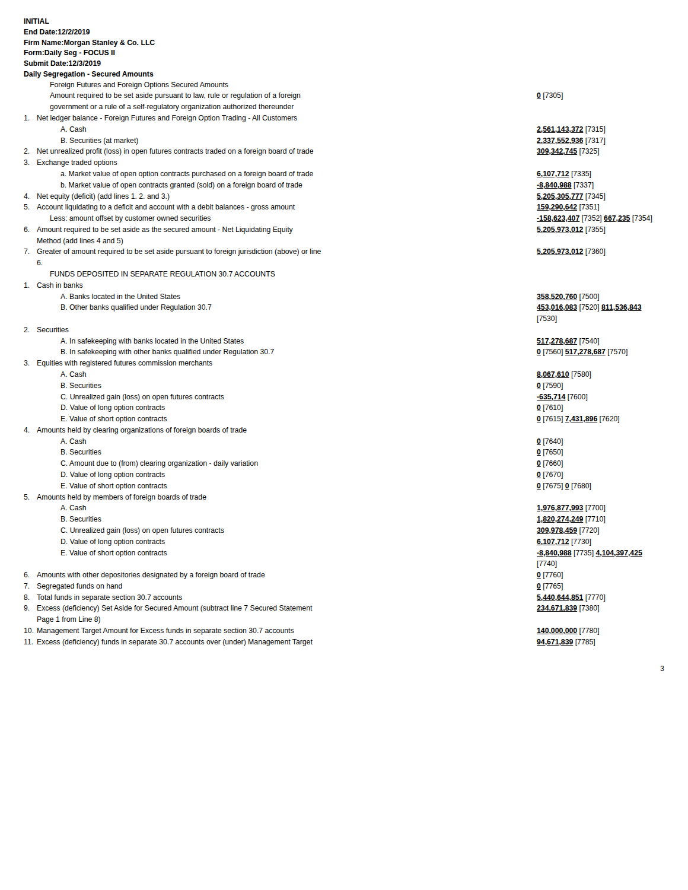INITIAL
End Date:12/2/2019
Firm Name:Morgan Stanley & Co. LLC
Form:Daily Seg - FOCUS II
Submit Date:12/3/2019
Daily Segregation - Secured Amounts
| | Foreign Futures and Foreign Options Secured Amounts | |
| | Amount required to be set aside pursuant to law, rule or regulation of a foreign | 0 [7305] |
| | government or a rule of a self-regulatory organization authorized thereunder | |
| 1. | Net ledger balance - Foreign Futures and Foreign Option Trading - All Customers | |
| | A. Cash | 2,561,143,372 [7315] |
| | B. Securities (at market) | 2,337,552,936 [7317] |
| 2. | Net unrealized profit (loss) in open futures contracts traded on a foreign board of trade | 309,342,745 [7325] |
| 3. | Exchange traded options | |
| | a. Market value of open option contracts purchased on a foreign board of trade | 6,107,712 [7335] |
| | b. Market value of open contracts granted (sold) on a foreign board of trade | -8,840,988 [7337] |
| 4. | Net equity (deficit) (add lines 1. 2. and 3.) | 5,205,305,777 [7345] |
| 5. | Account liquidating to a deficit and account with a debit balances - gross amount | 159,290,642 [7351] |
| | Less: amount offset by customer owned securities | -158,623,407 [7352] 667,235 [7354] |
| 6. | Amount required to be set aside as the secured amount - Net Liquidating Equity | 5,205,973,012 [7355] |
| | Method (add lines 4 and 5) | |
| 7. | Greater of amount required to be set aside pursuant to foreign jurisdiction (above) or line | 5,205,973,012 [7360] |
| | 6. | |
| | FUNDS DEPOSITED IN SEPARATE REGULATION 30.7 ACCOUNTS | |
| 1. | Cash in banks | |
| | A. Banks located in the United States | 358,520,760 [7500] |
| | B. Other banks qualified under Regulation 30.7 | 453,016,083 [7520] 811,536,843 |
| | | [7530] |
| 2. | Securities | |
| | A. In safekeeping with banks located in the United States | 517,278,687 [7540] |
| | B. In safekeeping with other banks qualified under Regulation 30.7 | 0 [7560] 517,278,687 [7570] |
| 3. | Equities with registered futures commission merchants | |
| | A. Cash | 8,067,610 [7580] |
| | B. Securities | 0 [7590] |
| | C. Unrealized gain (loss) on open futures contracts | -635,714 [7600] |
| | D. Value of long option contracts | 0 [7610] |
| | E. Value of short option contracts | 0 [7615] 7,431,896 [7620] |
| 4. | Amounts held by clearing organizations of foreign boards of trade | |
| | A. Cash | 0 [7640] |
| | B. Securities | 0 [7650] |
| | C. Amount due to (from) clearing organization - daily variation | 0 [7660] |
| | D. Value of long option contracts | 0 [7670] |
| | E. Value of short option contracts | 0 [7675] 0 [7680] |
| 5. | Amounts held by members of foreign boards of trade | |
| | A. Cash | 1,976,877,993 [7700] |
| | B. Securities | 1,820,274,249 [7710] |
| | C. Unrealized gain (loss) on open futures contracts | 309,978,459 [7720] |
| | D. Value of long option contracts | 6,107,712 [7730] |
| | E. Value of short option contracts | -8,840,988 [7735] 4,104,397,425 |
| | | [7740] |
| 6. | Amounts with other depositories designated by a foreign board of trade | 0 [7760] |
| 7. | Segregated funds on hand | 0 [7765] |
| 8. | Total funds in separate section 30.7 accounts | 5,440,644,851 [7770] |
| 9. | Excess (deficiency) Set Aside for Secured Amount (subtract line 7 Secured Statement | 234,671,839 [7380] |
| | Page 1 from Line 8) | |
| 10. | Management Target Amount for Excess funds in separate section 30.7 accounts | 140,000,000 [7780] |
| 11. | Excess (deficiency) funds in separate 30.7 accounts over (under) Management Target | 94,671,839 [7785] |
3